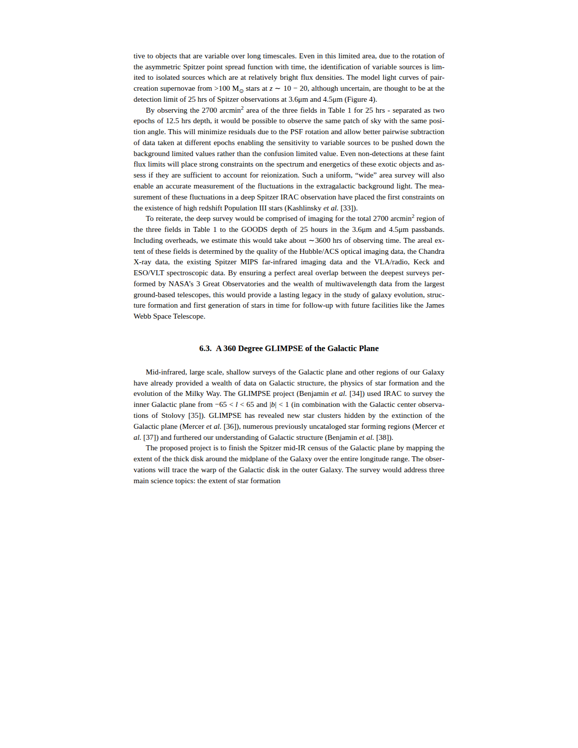tive to objects that are variable over long timescales. Even in this limited area, due to the rotation of the asymmetric Spitzer point spread function with time, the identification of variable sources is limited to isolated sources which are at relatively bright flux densities. The model light curves of pair-creation supernovae from >100 M⊙ stars at z ∼ 10 − 20, although uncertain, are thought to be at the detection limit of 25 hrs of Spitzer observations at 3.6μm and 4.5μm (Figure 4).
By observing the 2700 arcmin2 area of the three fields in Table 1 for 25 hrs - separated as two epochs of 12.5 hrs depth, it would be possible to observe the same patch of sky with the same position angle. This will minimize residuals due to the PSF rotation and allow better pairwise subtraction of data taken at different epochs enabling the sensitivity to variable sources to be pushed down the background limited values rather than the confusion limited value. Even non-detections at these faint flux limits will place strong constraints on the spectrum and energetics of these exotic objects and assess if they are sufficient to account for reionization. Such a uniform, “wide” area survey will also enable an accurate measurement of the fluctuations in the extragalactic background light. The measurement of these fluctuations in a deep Spitzer IRAC observation have placed the first constraints on the existence of high redshift Population III stars (Kashlinsky et al. [33]).
To reiterate, the deep survey would be comprised of imaging for the total 2700 arcmin2 region of the three fields in Table 1 to the GOODS depth of 25 hours in the 3.6μm and 4.5μm passbands. Including overheads, we estimate this would take about ∼3600 hrs of observing time. The areal extent of these fields is determined by the quality of the Hubble/ACS optical imaging data, the Chandra X-ray data, the existing Spitzer MIPS far-infrared imaging data and the VLA/radio, Keck and ESO/VLT spectroscopic data. By ensuring a perfect areal overlap between the deepest surveys performed by NASA’s 3 Great Observatories and the wealth of multiwavelength data from the largest ground-based telescopes, this would provide a lasting legacy in the study of galaxy evolution, structure formation and first generation of stars in time for follow-up with future facilities like the James Webb Space Telescope.
6.3. A 360 Degree GLIMPSE of the Galactic Plane
Mid-infrared, large scale, shallow surveys of the Galactic plane and other regions of our Galaxy have already provided a wealth of data on Galactic structure, the physics of star formation and the evolution of the Milky Way. The GLIMPSE project (Benjamin et al. [34]) used IRAC to survey the inner Galactic plane from −65 < l < 65 and |b| < 1 (in combination with the Galactic center observations of Stolovy [35]). GLIMPSE has revealed new star clusters hidden by the extinction of the Galactic plane (Mercer et al. [36]), numerous previously uncataloged star forming regions (Mercer et al. [37]) and furthered our understanding of Galactic structure (Benjamin et al. [38]).
The proposed project is to finish the Spitzer mid-IR census of the Galactic plane by mapping the extent of the thick disk around the midplane of the Galaxy over the entire longitude range. The observations will trace the warp of the Galactic disk in the outer Galaxy. The survey would address three main science topics: the extent of star formation